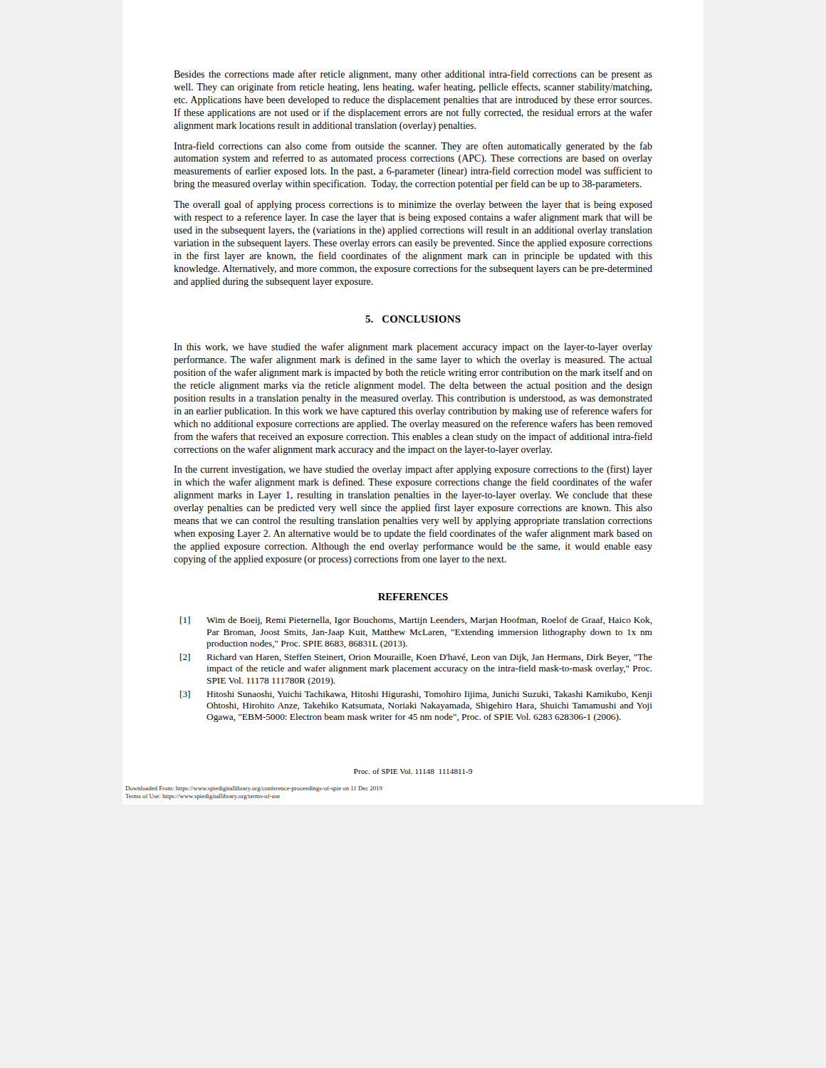Besides the corrections made after reticle alignment, many other additional intra-field corrections can be present as well. They can originate from reticle heating, lens heating, wafer heating, pellicle effects, scanner stability/matching, etc. Applications have been developed to reduce the displacement penalties that are introduced by these error sources. If these applications are not used or if the displacement errors are not fully corrected, the residual errors at the wafer alignment mark locations result in additional translation (overlay) penalties.
Intra-field corrections can also come from outside the scanner. They are often automatically generated by the fab automation system and referred to as automated process corrections (APC). These corrections are based on overlay measurements of earlier exposed lots. In the past, a 6-parameter (linear) intra-field correction model was sufficient to bring the measured overlay within specification. Today, the correction potential per field can be up to 38-parameters.
The overall goal of applying process corrections is to minimize the overlay between the layer that is being exposed with respect to a reference layer. In case the layer that is being exposed contains a wafer alignment mark that will be used in the subsequent layers, the (variations in the) applied corrections will result in an additional overlay translation variation in the subsequent layers. These overlay errors can easily be prevented. Since the applied exposure corrections in the first layer are known, the field coordinates of the alignment mark can in principle be updated with this knowledge. Alternatively, and more common, the exposure corrections for the subsequent layers can be pre-determined and applied during the subsequent layer exposure.
5. CONCLUSIONS
In this work, we have studied the wafer alignment mark placement accuracy impact on the layer-to-layer overlay performance. The wafer alignment mark is defined in the same layer to which the overlay is measured. The actual position of the wafer alignment mark is impacted by both the reticle writing error contribution on the mark itself and on the reticle alignment marks via the reticle alignment model. The delta between the actual position and the design position results in a translation penalty in the measured overlay. This contribution is understood, as was demonstrated in an earlier publication. In this work we have captured this overlay contribution by making use of reference wafers for which no additional exposure corrections are applied. The overlay measured on the reference wafers has been removed from the wafers that received an exposure correction. This enables a clean study on the impact of additional intra-field corrections on the wafer alignment mark accuracy and the impact on the layer-to-layer overlay.
In the current investigation, we have studied the overlay impact after applying exposure corrections to the (first) layer in which the wafer alignment mark is defined. These exposure corrections change the field coordinates of the wafer alignment marks in Layer 1, resulting in translation penalties in the layer-to-layer overlay. We conclude that these overlay penalties can be predicted very well since the applied first layer exposure corrections are known. This also means that we can control the resulting translation penalties very well by applying appropriate translation corrections when exposing Layer 2. An alternative would be to update the field coordinates of the wafer alignment mark based on the applied exposure correction. Although the end overlay performance would be the same, it would enable easy copying of the applied exposure (or process) corrections from one layer to the next.
REFERENCES
[1] Wim de Boeij, Remi Pieternella, Igor Bouchoms, Martijn Leenders, Marjan Hoofman, Roelof de Graaf, Haico Kok, Par Broman, Joost Smits, Jan-Jaap Kuit, Matthew McLaren, "Extending immersion lithography down to 1x nm production nodes," Proc. SPIE 8683, 86831L (2013).
[2] Richard van Haren, Steffen Steinert, Orion Mouraille, Koen D'havé, Leon van Dijk, Jan Hermans, Dirk Beyer, "The impact of the reticle and wafer alignment mark placement accuracy on the intra-field mask-to-mask overlay," Proc. SPIE Vol. 11178 111780R (2019).
[3] Hitoshi Sunaoshi, Yuichi Tachikawa, Hitoshi Higurashi, Tomohiro Iijima, Junichi Suzuki, Takashi Kamikubo, Kenji Ohtoshi, Hirohito Anze, Takehiko Katsumata, Noriaki Nakayamada, Shigehiro Hara, Shuichi Tamamushi and Yoji Ogawa, "EBM-5000: Electron beam mask writer for 45 nm node", Proc. of SPIE Vol. 6283 628306-1 (2006).
Proc. of SPIE Vol. 11148 1114811-9
Downloaded From: https://www.spiedigitallibrary.org/conference-proceedings-of-spie on 11 Dec 2019
Terms of Use: https://www.spiedigitallibrary.org/terms-of-use